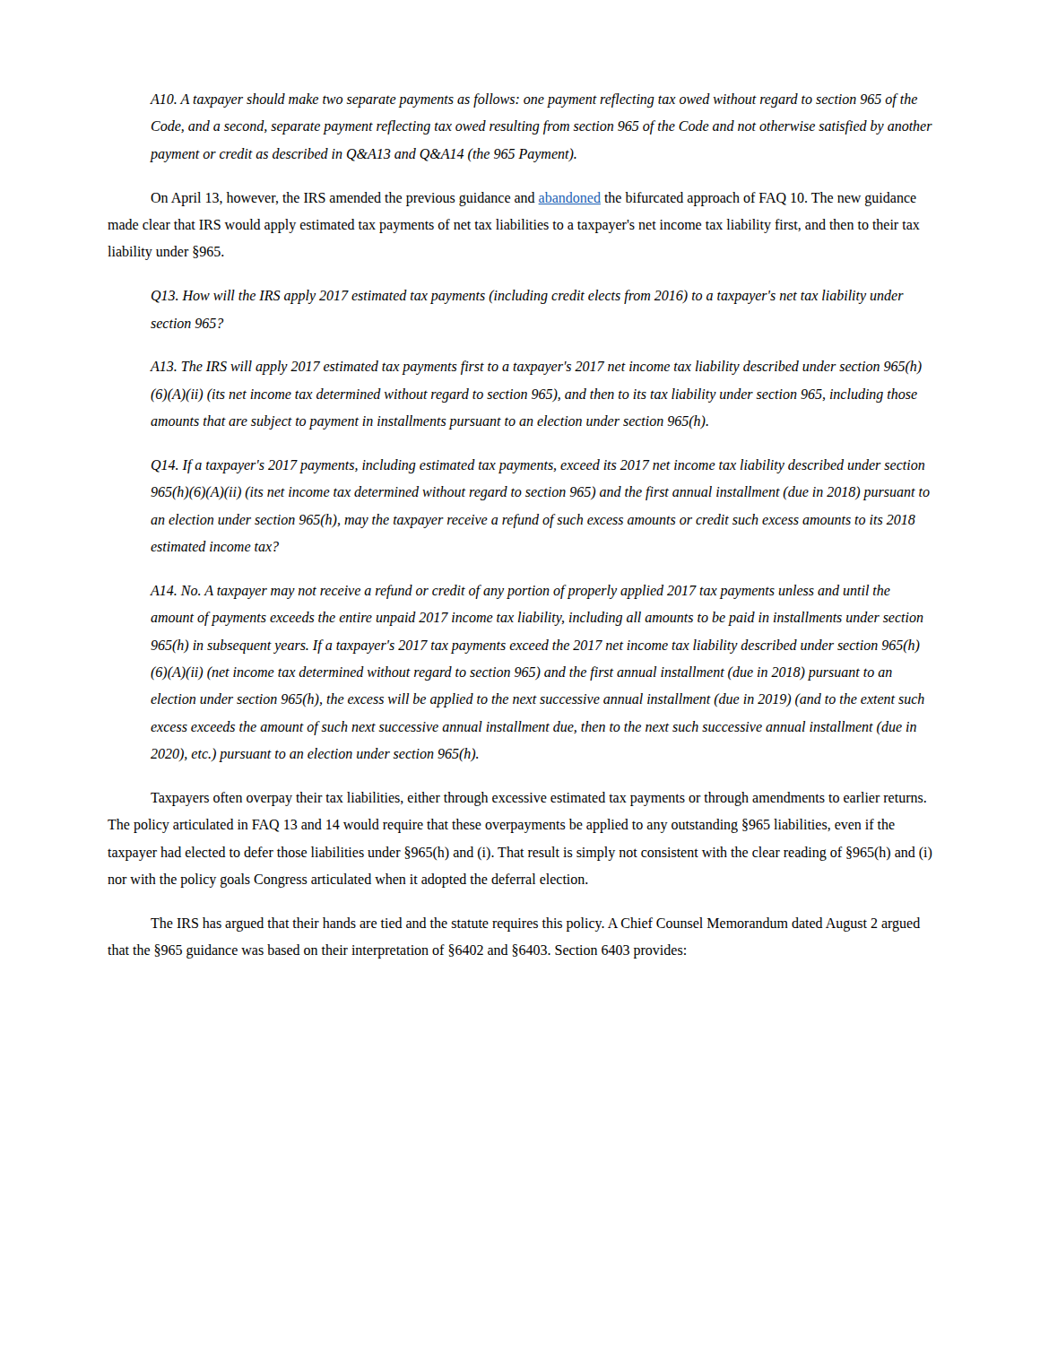A10. A taxpayer should make two separate payments as follows: one payment reflecting tax owed without regard to section 965 of the Code, and a second, separate payment reflecting tax owed resulting from section 965 of the Code and not otherwise satisfied by another payment or credit as described in Q&A13 and Q&A14 (the 965 Payment).
On April 13, however, the IRS amended the previous guidance and abandoned the bifurcated approach of FAQ 10. The new guidance made clear that IRS would apply estimated tax payments of net tax liabilities to a taxpayer's net income tax liability first, and then to their tax liability under §965.
Q13. How will the IRS apply 2017 estimated tax payments (including credit elects from 2016) to a taxpayer's net tax liability under section 965?
A13. The IRS will apply 2017 estimated tax payments first to a taxpayer's 2017 net income tax liability described under section 965(h)(6)(A)(ii) (its net income tax determined without regard to section 965), and then to its tax liability under section 965, including those amounts that are subject to payment in installments pursuant to an election under section 965(h).
Q14. If a taxpayer's 2017 payments, including estimated tax payments, exceed its 2017 net income tax liability described under section 965(h)(6)(A)(ii) (its net income tax determined without regard to section 965) and the first annual installment (due in 2018) pursuant to an election under section 965(h), may the taxpayer receive a refund of such excess amounts or credit such excess amounts to its 2018 estimated income tax?
A14. No. A taxpayer may not receive a refund or credit of any portion of properly applied 2017 tax payments unless and until the amount of payments exceeds the entire unpaid 2017 income tax liability, including all amounts to be paid in installments under section 965(h) in subsequent years. If a taxpayer's 2017 tax payments exceed the 2017 net income tax liability described under section 965(h)(6)(A)(ii) (net income tax determined without regard to section 965) and the first annual installment (due in 2018) pursuant to an election under section 965(h), the excess will be applied to the next successive annual installment (due in 2019) (and to the extent such excess exceeds the amount of such next successive annual installment due, then to the next such successive annual installment (due in 2020), etc.) pursuant to an election under section 965(h).
Taxpayers often overpay their tax liabilities, either through excessive estimated tax payments or through amendments to earlier returns. The policy articulated in FAQ 13 and 14 would require that these overpayments be applied to any outstanding §965 liabilities, even if the taxpayer had elected to defer those liabilities under §965(h) and (i). That result is simply not consistent with the clear reading of §965(h) and (i) nor with the policy goals Congress articulated when it adopted the deferral election.
The IRS has argued that their hands are tied and the statute requires this policy. A Chief Counsel Memorandum dated August 2 argued that the §965 guidance was based on their interpretation of §6402 and §6403. Section 6403 provides: